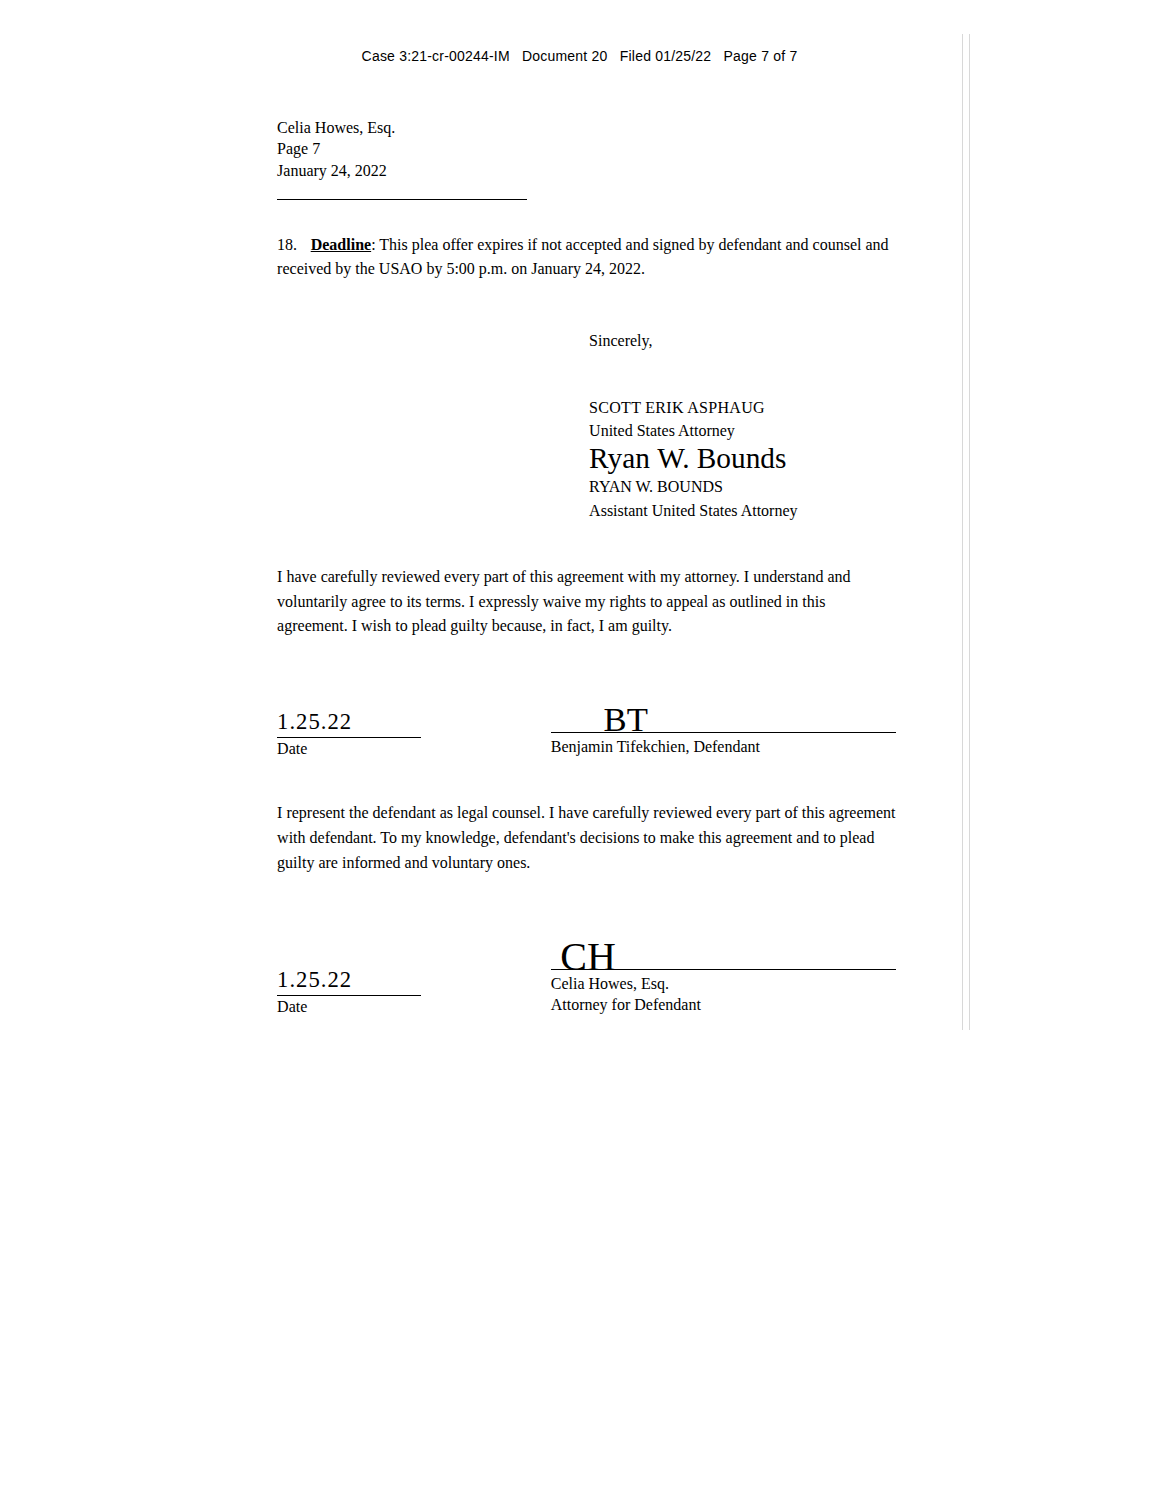Case 3:21-cr-00244-IM Document 20 Filed 01/25/22 Page 7 of 7
Celia Howes, Esq.
Page 7
January 24, 2022
18. Deadline: This plea offer expires if not accepted and signed by defendant and counsel and received by the USAO by 5:00 p.m. on January 24, 2022.
Sincerely,
SCOTT ERIK ASPHAUG
United States Attorney
Ryan W. Bounds
RYAN W. BOUNDS
Assistant United States Attorney
I have carefully reviewed every part of this agreement with my attorney. I understand and voluntarily agree to its terms. I expressly waive my rights to appeal as outlined in this agreement. I wish to plead guilty because, in fact, I am guilty.
1.25.22
Date
BT
Benjamin Tifekchien, Defendant
I represent the defendant as legal counsel. I have carefully reviewed every part of this agreement with defendant. To my knowledge, defendant's decisions to make this agreement and to plead guilty are informed and voluntary ones.
1.25.22
Date
CH
Celia Howes, Esq.
Attorney for Defendant